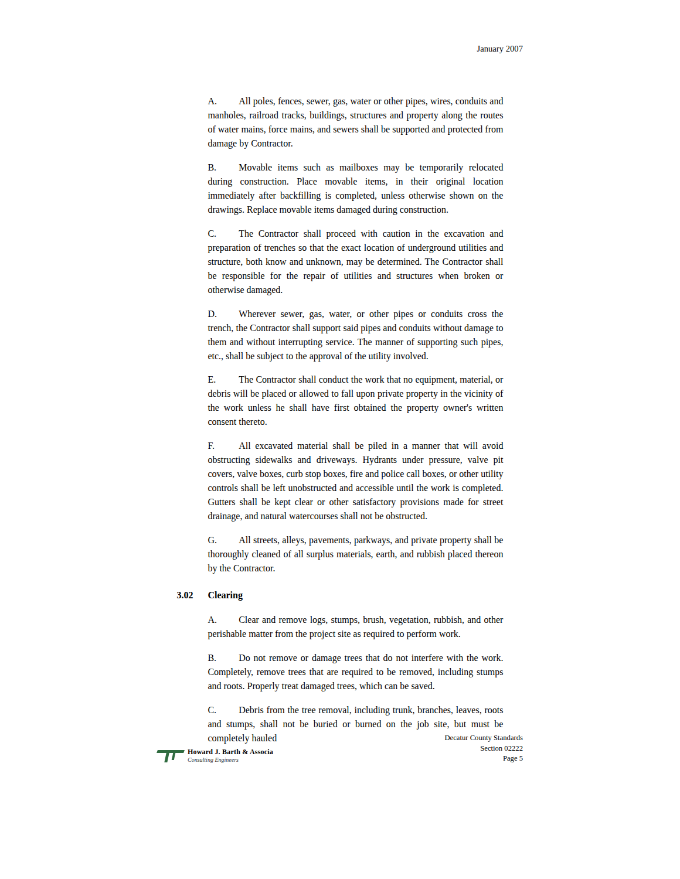January 2007
A. All poles, fences, sewer, gas, water or other pipes, wires, conduits and manholes, railroad tracks, buildings, structures and property along the routes of water mains, force mains, and sewers shall be supported and protected from damage by Contractor.
B. Movable items such as mailboxes may be temporarily relocated during construction. Place movable items, in their original location immediately after backfilling is completed, unless otherwise shown on the drawings. Replace movable items damaged during construction.
C. The Contractor shall proceed with caution in the excavation and preparation of trenches so that the exact location of underground utilities and structure, both know and unknown, may be determined. The Contractor shall be responsible for the repair of utilities and structures when broken or otherwise damaged.
D. Wherever sewer, gas, water, or other pipes or conduits cross the trench, the Contractor shall support said pipes and conduits without damage to them and without interrupting service. The manner of supporting such pipes, etc., shall be subject to the approval of the utility involved.
E. The Contractor shall conduct the work that no equipment, material, or debris will be placed or allowed to fall upon private property in the vicinity of the work unless he shall have first obtained the property owner's written consent thereto.
F. All excavated material shall be piled in a manner that will avoid obstructing sidewalks and driveways. Hydrants under pressure, valve pit covers, valve boxes, curb stop boxes, fire and police call boxes, or other utility controls shall be left unobstructed and accessible until the work is completed. Gutters shall be kept clear or other satisfactory provisions made for street drainage, and natural watercourses shall not be obstructed.
G. All streets, alleys, pavements, parkways, and private property shall be thoroughly cleaned of all surplus materials, earth, and rubbish placed thereon by the Contractor.
3.02 Clearing
A. Clear and remove logs, stumps, brush, vegetation, rubbish, and other perishable matter from the project site as required to perform work.
B. Do not remove or damage trees that do not interfere with the work. Completely, remove trees that are required to be removed, including stumps and roots. Properly treat damaged trees, which can be saved.
C. Debris from the tree removal, including trunk, branches, leaves, roots and stumps, shall not be buried or burned on the job site, but must be completely hauled
Howard J. Barth & Associa
Consulting Engineers
Decatur County Standards
Section 02222
Page 5